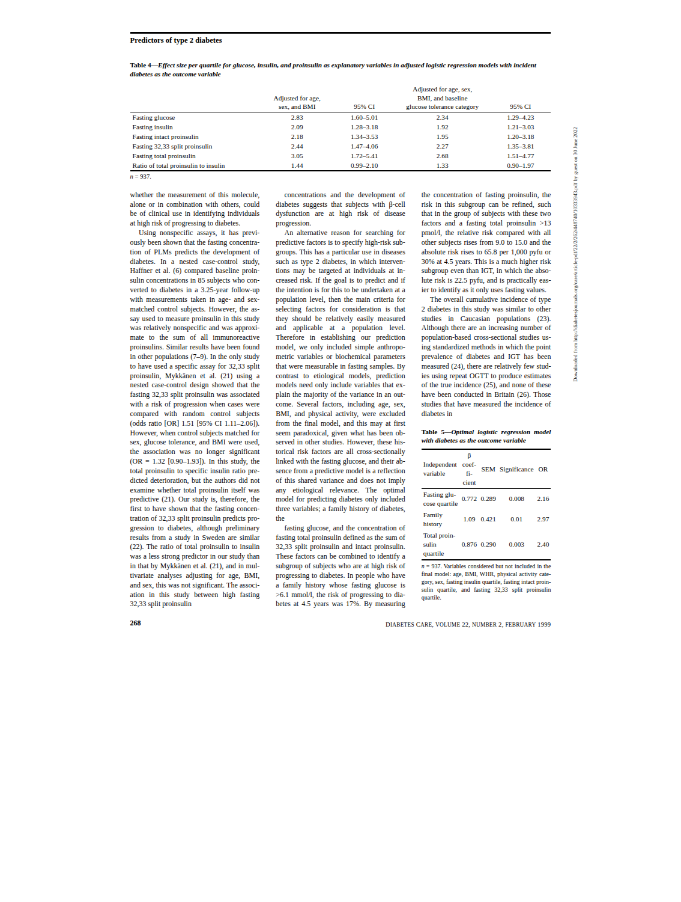Downloaded from http://diabetesjournals.org/care/article-pdf/22/2/262/448740/10333943.pdf by guest on 30 June 2022
Predictors of type 2 diabetes
Table 4—Effect size per quartile for glucose, insulin, and proinsulin as explanatory variables in adjusted logistic regression models with incident diabetes as the outcome variable
| | Adjusted for age, sex, and BMI | 95% CI | Adjusted for age, sex, BMI, and baseline glucose tolerance category | 95% CI |
| --- | --- | --- | --- | --- |
| Fasting glucose | 2.83 | 1.60–5.01 | 2.34 | 1.29–4.23 |
| Fasting insulin | 2.09 | 1.28–3.18 | 1.92 | 1.21–3.03 |
| Fasting intact proinsulin | 2.18 | 1.34–3.53 | 1.95 | 1.20–3.18 |
| Fasting 32,33 split proinsulin | 2.44 | 1.47–4.06 | 2.27 | 1.35–3.81 |
| Fasting total proinsulin | 3.05 | 1.72–5.41 | 2.68 | 1.51–4.77 |
| Ratio of total proinsulin to insulin | 1.44 | 0.99–2.10 | 1.33 | 0.90–1.97 |
n = 937.
whether the measurement of this molecule, alone or in combination with others, could be of clinical use in identifying individuals at high risk of progressing to diabetes.
Using nonspecific assays, it has previously been shown that the fasting concentration of PLMs predicts the development of diabetes. In a nested case-control study, Haffner et al. (6) compared baseline proinsulin concentrations in 85 subjects who converted to diabetes in a 3.25-year follow-up with measurements taken in age- and sex-matched control subjects. However, the assay used to measure proinsulin in this study was relatively nonspecific and was approximate to the sum of all immunoreactive proinsulins. Similar results have been found in other populations (7–9). In the only study to have used a specific assay for 32,33 split proinsulin, Mykkänen et al. (21) using a nested case-control design showed that the fasting 32,33 split proinsulin was associated with a risk of progression when cases were compared with random control subjects (odds ratio [OR] 1.51 [95% CI 1.11–2.06]). However, when control subjects matched for sex, glucose tolerance, and BMI were used, the association was no longer significant (OR = 1.32 [0.90–1.93]). In this study, the total proinsulin to specific insulin ratio predicted deterioration, but the authors did not examine whether total proinsulin itself was predictive (21). Our study is, therefore, the first to have shown that the fasting concentration of 32,33 split proinsulin predicts progression to diabetes, although preliminary results from a study in Sweden are similar (22). The ratio of total proinsulin to insulin was a less strong predictor in our study than in that by Mykkänen et al. (21), and in multivariate analyses adjusting for age, BMI, and sex, this was not significant. The association in this study between high fasting 32,33 split proinsulin
concentrations and the development of diabetes suggests that subjects with β-cell dysfunction are at high risk of disease progression.
An alternative reason for searching for predictive factors is to specify high-risk subgroups. This has a particular use in diseases such as type 2 diabetes, in which interventions may be targeted at individuals at increased risk. If the goal is to predict and if the intention is for this to be undertaken at a population level, then the main criteria for selecting factors for consideration is that they should be relatively easily measured and applicable at a population level. Therefore in establishing our prediction model, we only included simple anthropometric variables or biochemical parameters that were measurable in fasting samples. By contrast to etiological models, prediction models need only include variables that explain the majority of the variance in an outcome. Several factors, including age, sex, BMI, and physical activity, were excluded from the final model, and this may at first seem paradoxical, given what has been observed in other studies. However, these historical risk factors are all cross-sectionally linked with the fasting glucose, and their absence from a predictive model is a reflection of this shared variance and does not imply any etiological relevance. The optimal model for predicting diabetes only included three variables; a family history of diabetes, the
fasting glucose, and the concentration of fasting total proinsulin defined as the sum of 32,33 split proinsulin and intact proinsulin. These factors can be combined to identify a subgroup of subjects who are at high risk of progressing to diabetes. In people who have a family history whose fasting glucose is >6.1 mmol/l, the risk of progressing to diabetes at 4.5 years was 17%. By measuring the concentration of fasting proinsulin, the risk in this subgroup can be refined, such that in the group of subjects with these two factors and a fasting total proinsulin >13 pmol/l, the relative risk compared with all other subjects rises from 9.0 to 15.0 and the absolute risk rises to 65.8 per 1,000 pyfu or 30% at 4.5 years. This is a much higher risk subgroup even than IGT, in which the absolute risk is 22.5 pyfu, and is practically easier to identify as it only uses fasting values.
The overall cumulative incidence of type 2 diabetes in this study was similar to other studies in Caucasian populations (23). Although there are an increasing number of population-based cross-sectional studies using standardized methods in which the point prevalence of diabetes and IGT has been measured (24), there are relatively few studies using repeat OGTT to produce estimates of the true incidence (25), and none of these have been conducted in Britain (26). Those studies that have measured the incidence of diabetes in
Table 5—Optimal logistic regression model with diabetes as the outcome variable
| Independent variable | β coefficient | SEM | Significance | OR |
| --- | --- | --- | --- | --- |
| Fasting glucose quartile | 0.772 | 0.289 | 0.008 | 2.16 |
| Family history | 1.09 | 0.421 | 0.01 | 2.97 |
| Total proinsulin quartile | 0.876 | 0.290 | 0.003 | 2.40 |
n = 937. Variables considered but not included in the final model: age, BMI, WHR, physical activity category, sex, fasting insulin quartile, fasting intact proinsulin quartile, and fasting 32,33 split proinsulin quartile.
268
DIABETES CARE, VOLUME 22, NUMBER 2, FEBRUARY 1999